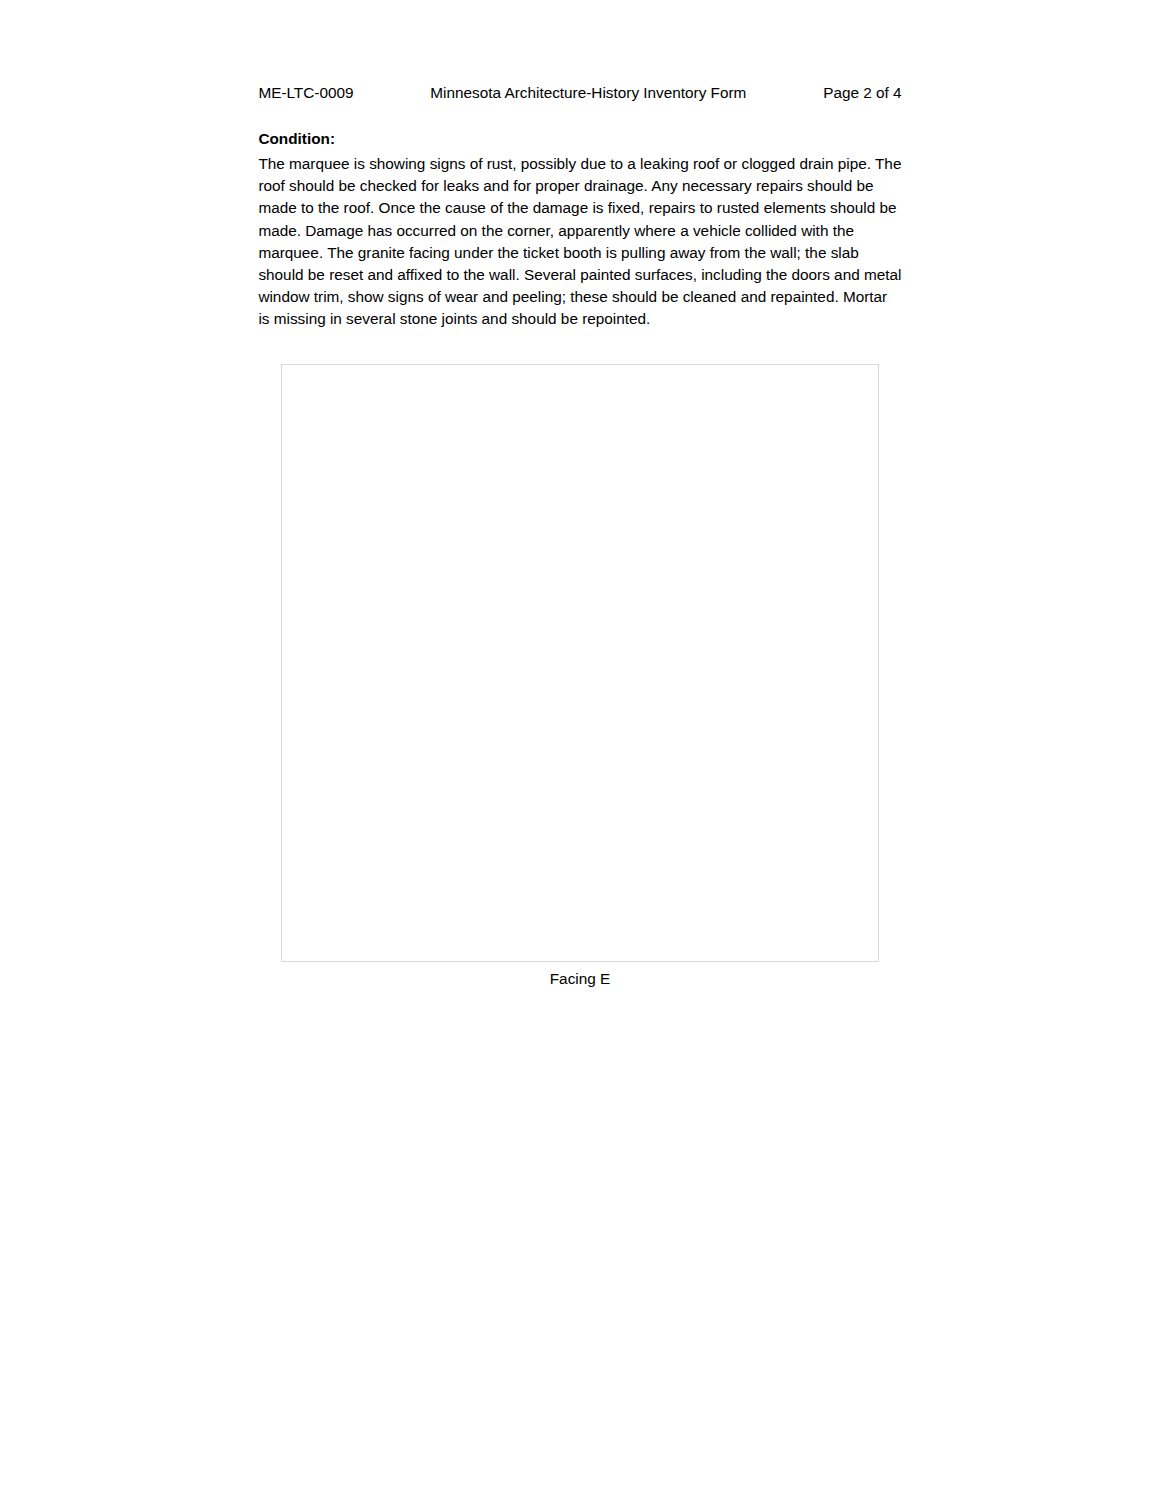ME-LTC-0009
Minnesota Architecture-History Inventory Form
Page 2 of 4
Condition:
The marquee is showing signs of rust, possibly due to a leaking roof or clogged drain pipe. The roof should be checked for leaks and for proper drainage. Any necessary repairs should be made to the roof. Once the cause of the damage is fixed, repairs to rusted elements should be made. Damage has occurred on the corner, apparently where a vehicle collided with the marquee. The granite facing under the ticket booth is pulling away from the wall; the slab should be reset and affixed to the wall. Several painted surfaces, including the doors and metal window trim, show signs of wear and peeling; these should be cleaned and repainted. Mortar is missing in several stone joints and should be repointed.
Facing E